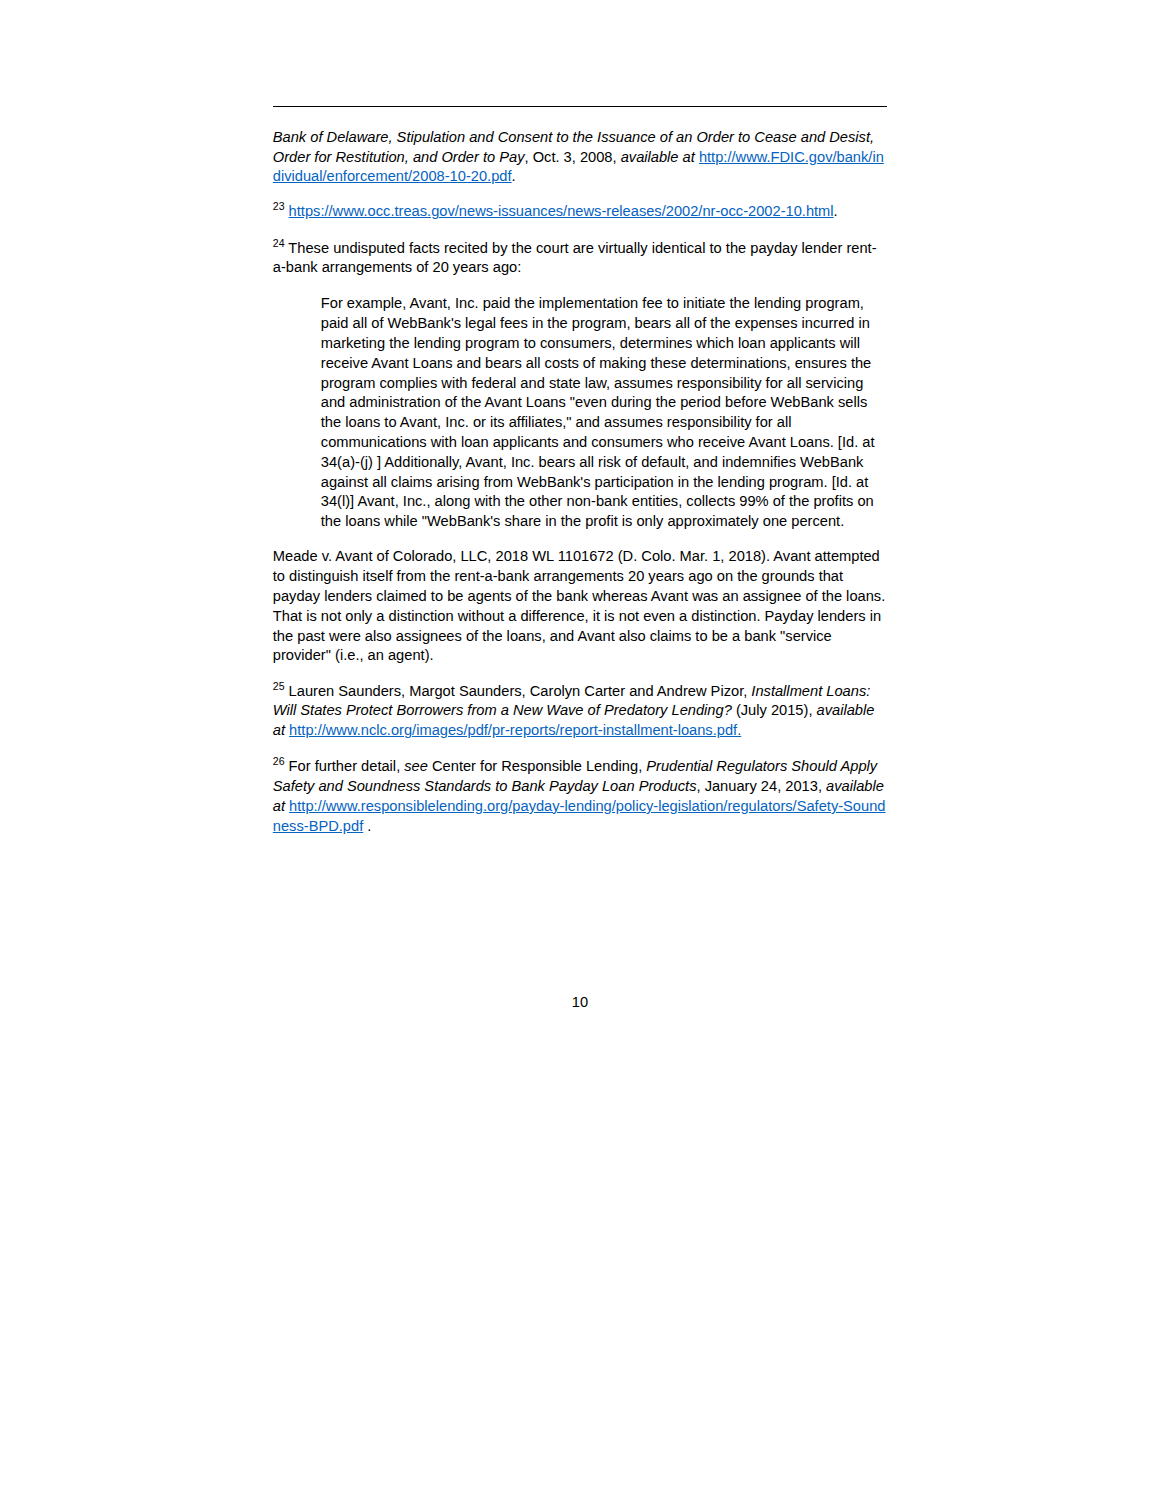Bank of Delaware, Stipulation and Consent to the Issuance of an Order to Cease and Desist, Order for Restitution, and Order to Pay, Oct. 3, 2008, available at http://www.FDIC.gov/bank/individual/enforcement/2008-10-20.pdf.
23 https://www.occ.treas.gov/news-issuances/news-releases/2002/nr-occ-2002-10.html.
24 These undisputed facts recited by the court are virtually identical to the payday lender rent-a-bank arrangements of 20 years ago:
For example, Avant, Inc. paid the implementation fee to initiate the lending program, paid all of WebBank's legal fees in the program, bears all of the expenses incurred in marketing the lending program to consumers, determines which loan applicants will receive Avant Loans and bears all costs of making these determinations, ensures the program complies with federal and state law, assumes responsibility for all servicing and administration of the Avant Loans "even during the period before WebBank sells the loans to Avant, Inc. or its affiliates," and assumes responsibility for all communications with loan applicants and consumers who receive Avant Loans. [Id. at 34(a)-(j) ] Additionally, Avant, Inc. bears all risk of default, and indemnifies WebBank against all claims arising from WebBank's participation in the lending program. [Id. at 34(l)] Avant, Inc., along with the other non-bank entities, collects 99% of the profits on the loans while "WebBank's share in the profit is only approximately one percent.
Meade v. Avant of Colorado, LLC, 2018 WL 1101672 (D. Colo. Mar. 1, 2018). Avant attempted to distinguish itself from the rent-a-bank arrangements 20 years ago on the grounds that payday lenders claimed to be agents of the bank whereas Avant was an assignee of the loans. That is not only a distinction without a difference, it is not even a distinction. Payday lenders in the past were also assignees of the loans, and Avant also claims to be a bank "service provider" (i.e., an agent).
25 Lauren Saunders, Margot Saunders, Carolyn Carter and Andrew Pizor, Installment Loans: Will States Protect Borrowers from a New Wave of Predatory Lending? (July 2015), available at http://www.nclc.org/images/pdf/pr-reports/report-installment-loans.pdf.
26 For further detail, see Center for Responsible Lending, Prudential Regulators Should Apply Safety and Soundness Standards to Bank Payday Loan Products, January 24, 2013, available at http://www.responsiblelending.org/payday-lending/policy-legislation/regulators/Safety-Soundness-BPD.pdf .
10